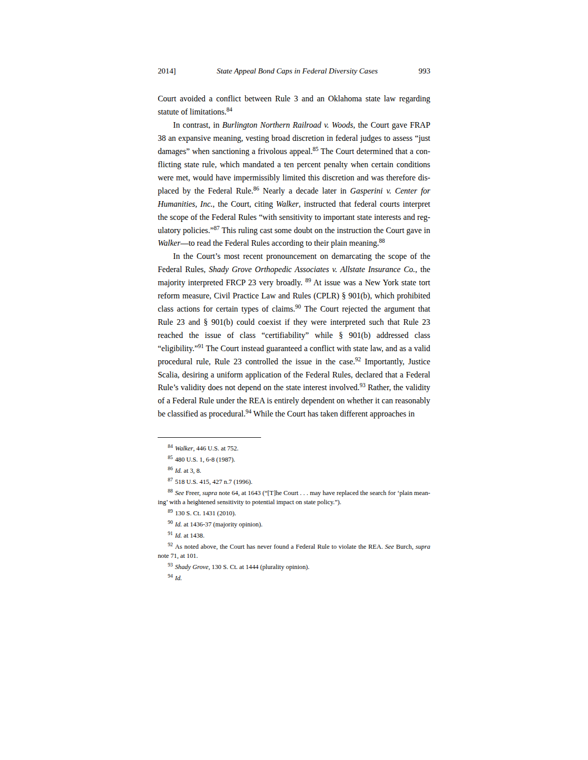2014] State Appeal Bond Caps in Federal Diversity Cases 993
Court avoided a conflict between Rule 3 and an Oklahoma state law regarding statute of limitations.84
In contrast, in Burlington Northern Railroad v. Woods, the Court gave FRAP 38 an expansive meaning, vesting broad discretion in federal judges to assess “just damages” when sanctioning a frivolous appeal.85 The Court determined that a conflicting state rule, which mandated a ten percent penalty when certain conditions were met, would have impermissibly limited this discretion and was therefore displaced by the Federal Rule.86 Nearly a decade later in Gasperini v. Center for Humanities, Inc., the Court, citing Walker, instructed that federal courts interpret the scope of the Federal Rules “with sensitivity to important state interests and regulatory policies.”87 This ruling cast some doubt on the instruction the Court gave in Walker—to read the Federal Rules according to their plain meaning.88
In the Court’s most recent pronouncement on demarcating the scope of the Federal Rules, Shady Grove Orthopedic Associates v. Allstate Insurance Co., the majority interpreted FRCP 23 very broadly. 89 At issue was a New York state tort reform measure, Civil Practice Law and Rules (CPLR) § 901(b), which prohibited class actions for certain types of claims.90 The Court rejected the argument that Rule 23 and § 901(b) could coexist if they were interpreted such that Rule 23 reached the issue of class “certifiability” while § 901(b) addressed class “eligibility.”91 The Court instead guaranteed a conflict with state law, and as a valid procedural rule, Rule 23 controlled the issue in the case.92 Importantly, Justice Scalia, desiring a uniform application of the Federal Rules, declared that a Federal Rule’s validity does not depend on the state interest involved.93 Rather, the validity of a Federal Rule under the REA is entirely dependent on whether it can reasonably be classified as procedural.94 While the Court has taken different approaches in
84 Walker, 446 U.S. at 752.
85480 U.S. 1, 6-8 (1987).
86 Id. at 3, 8.
87518 U.S. 415, 427 n.7 (1996).
88 See Freer, supra note 64, at 1643 (“[T]he Court . . . may have replaced the search for ‘plain meaning’ with a heightened sensitivity to potential impact on state policy.”).
89130 S. Ct. 1431 (2010).
90 Id. at 1436-37 (majority opinion).
91 Id. at 1438.
92 As noted above, the Court has never found a Federal Rule to violate the REA. See Burch, supra note 71, at 101.
93 Shady Grove, 130 S. Ct. at 1444 (plurality opinion).
94 Id.